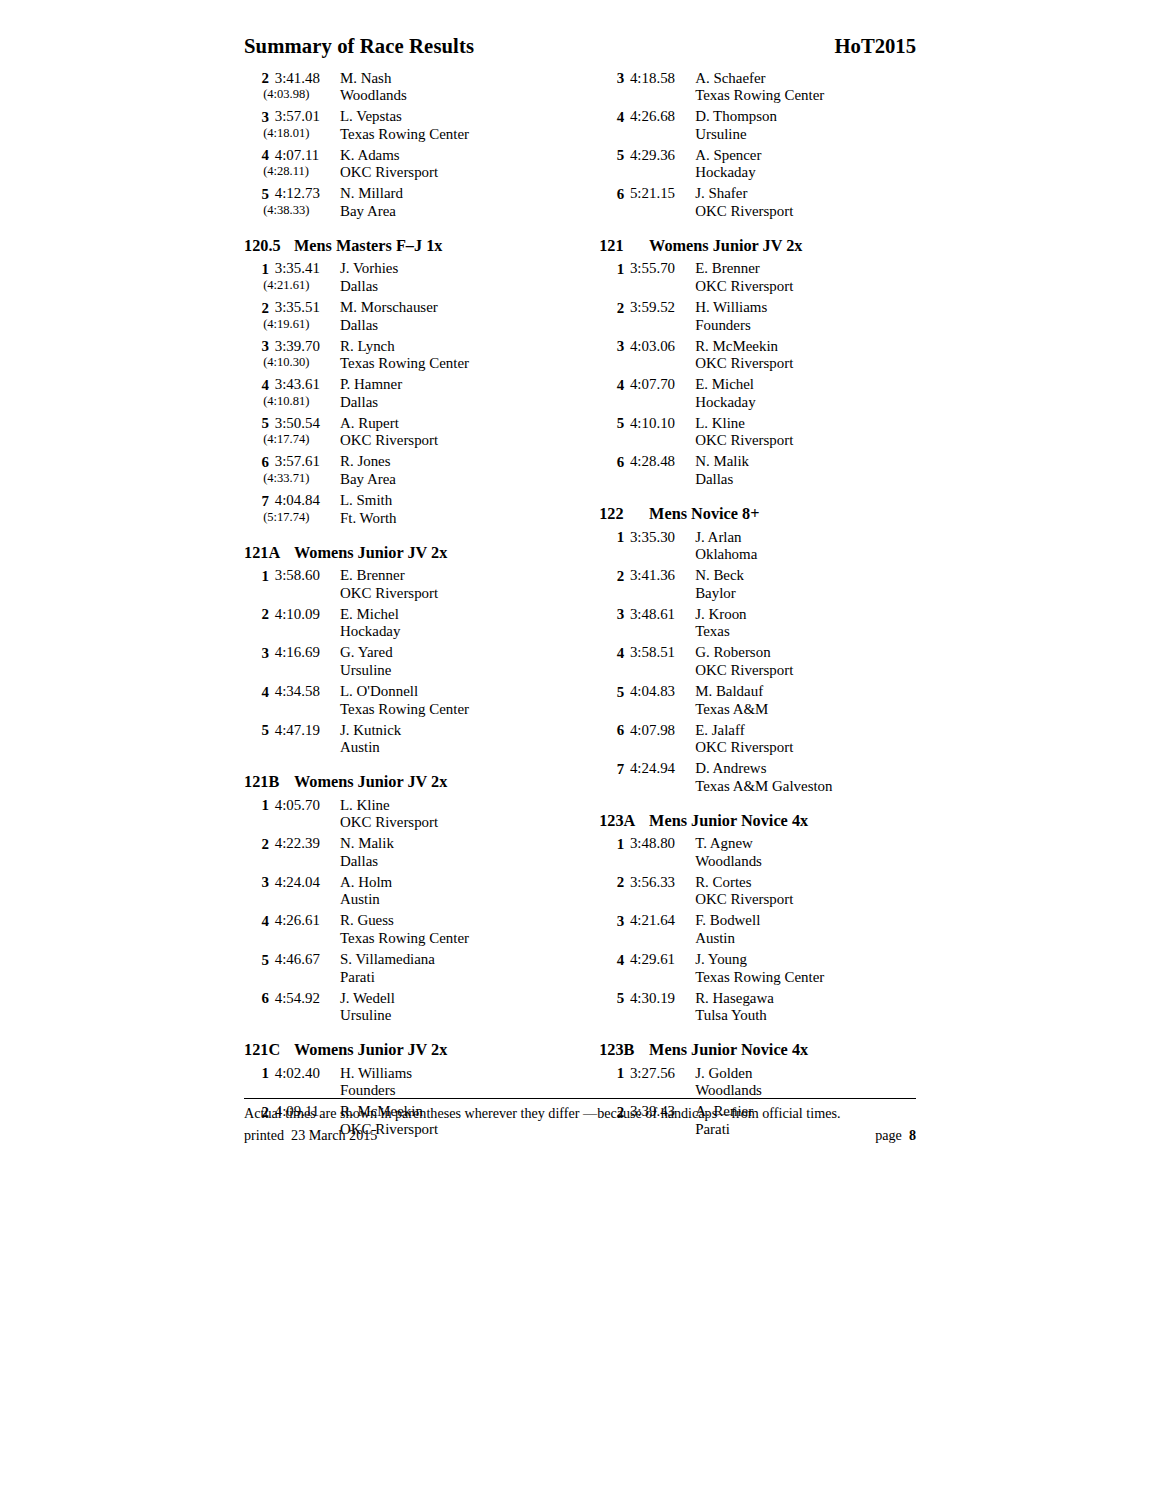Summary of Race Results
HoT2015
2 3:41.48(4:03.98) M. Nash Woodlands
3 3:57.01(4:18.01) L. Vepstas Texas Rowing Center
4 4:07.11(4:28.11) K. Adams OKC Riversport
5 4:12.73(4:38.33) N. Millard Bay Area
120.5 Mens Masters F–J 1x
1 3:35.41(4:21.61) J. Vorhies Dallas
2 3:35.51(4:19.61) M. Morschauser Dallas
3 3:39.70(4:10.30) R. Lynch Texas Rowing Center
4 3:43.61(4:10.81) P. Hamner Dallas
5 3:50.54(4:17.74) A. Rupert OKC Riversport
6 3:57.61(4:33.71) R. Jones Bay Area
7 4:04.84(5:17.74) L. Smith Ft. Worth
121AWomens Junior JV 2x
1 3:58.60 E. Brenner OKC Riversport
2 4:10.09 E. Michel Hockaday
3 4:16.69 G. Yared Ursuline
4 4:34.58 L. O'Donnell Texas Rowing Center
5 4:47.19 J. Kutnick Austin
121BWomens Junior JV 2x
1 4:05.70 L. Kline OKC Riversport
2 4:22.39 N. Malik Dallas
3 4:24.04 A. Holm Austin
4 4:26.61 R. Guess Texas Rowing Center
5 4:46.67 S. Villamediana Parati
6 4:54.92 J. Wedell Ursuline
121CWomens Junior JV 2x
1 4:02.40 H. Williams Founders
2 4:09.11 R. McMeekin OKC Riversport
3 4:18.58 A. Schaefer Texas Rowing Center
4 4:26.68 D. Thompson Ursuline
5 4:29.36 A. Spencer Hockaday
6 5:21.15 J. Shafer OKC Riversport
121 Womens Junior JV 2x
1 3:55.70 E. Brenner OKC Riversport
2 3:59.52 H. Williams Founders
3 4:03.06 R. McMeekin OKC Riversport
4 4:07.70 E. Michel Hockaday
5 4:10.10 L. Kline OKC Riversport
6 4:28.48 N. Malik Dallas
122 Mens Novice 8+
1 3:35.30 J. Arlan Oklahoma
2 3:41.36 N. Beck Baylor
3 3:48.61 J. Kroon Texas
4 3:58.51 G. Roberson OKC Riversport
5 4:04.83 M. Baldauf Texas A&M
6 4:07.98 E. Jalaff OKC Riversport
7 4:24.94 D. Andrews Texas A&M Galveston
123AMens Junior Novice 4x
1 3:48.80 T. Agnew Woodlands
2 3:56.33 R. Cortes OKC Riversport
3 4:21.64 F. Bodwell Austin
4 4:29.61 J. Young Texas Rowing Center
5 4:30.19 R. Hasegawa Tulsa Youth
123BMens Junior Novice 4x
1 3:27.56 J. Golden Woodlands
2 3:39.43 A. Renier Parati
Actual times are shown in parentheses wherever they differ —because of handicaps—from official times.
printed 23 March 2015 page 8